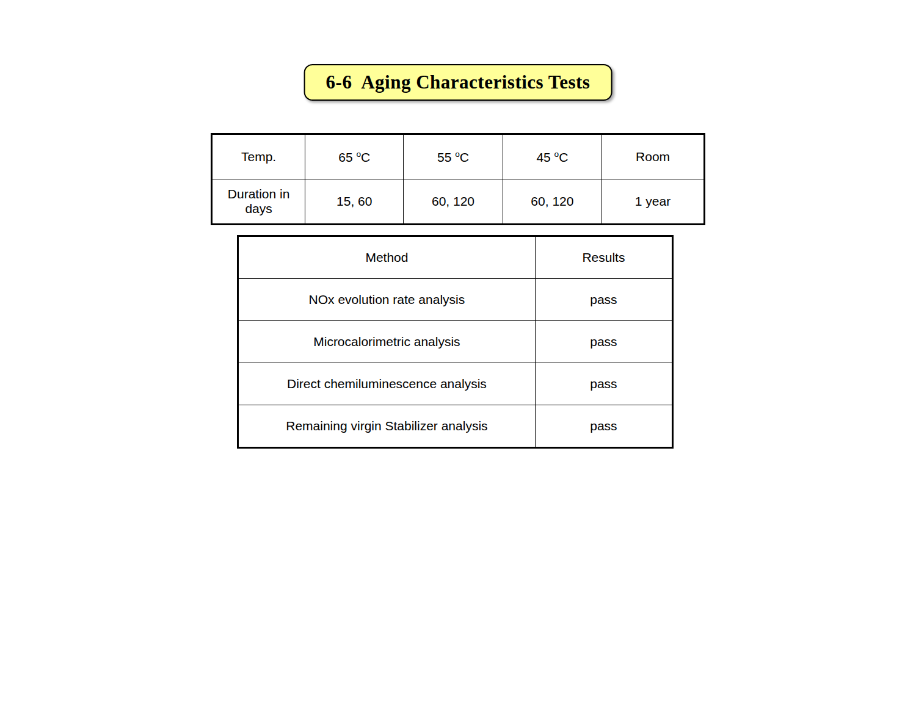6-6 Aging Characteristics Tests
| Temp. | 65 o C | 55 o C | 45 o C | Room |
| Duration in days | 15, 60 | 60, 120 | 60, 120 | 1 year |
| Method | Results |
| NOx evolution rate analysis | pass |
| Microcalorimetric analysis | pass |
| Direct chemiluminescence analysis | pass |
| Remaining virgin Stabilizer analysis | pass |